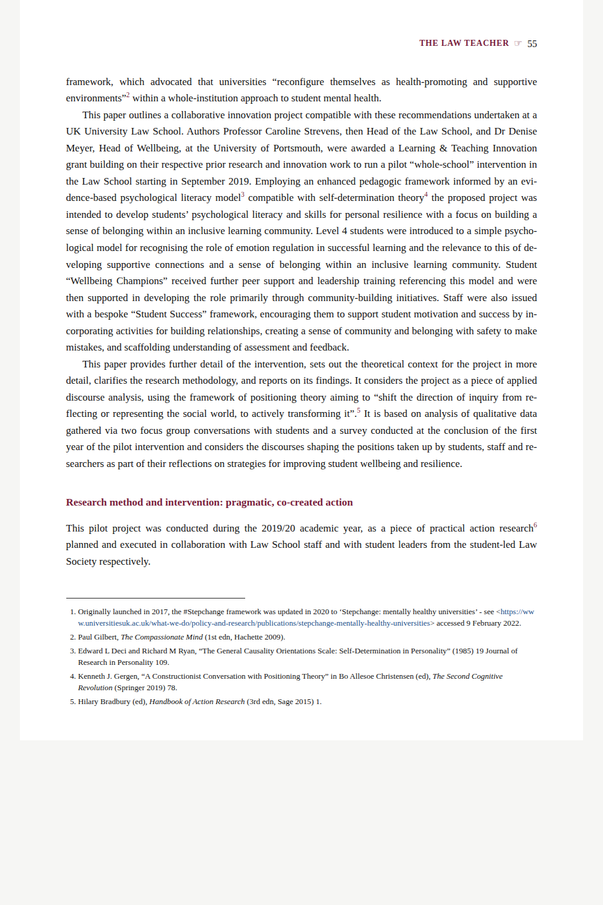THE LAW TEACHER ☞ 55
framework, which advocated that universities “reconfigure themselves as health-promoting and supportive environments”2 within a whole-institution approach to student mental health.
This paper outlines a collaborative innovation project compatible with these recommendations undertaken at a UK University Law School. Authors Professor Caroline Strevens, then Head of the Law School, and Dr Denise Meyer, Head of Wellbeing, at the University of Portsmouth, were awarded a Learning & Teaching Innovation grant building on their respective prior research and innovation work to run a pilot “whole-school” intervention in the Law School starting in September 2019. Employing an enhanced pedagogic framework informed by an evidence-based psychological literacy model3 compatible with self-determination theory4 the proposed project was intended to develop students’ psychological literacy and skills for personal resilience with a focus on building a sense of belonging within an inclusive learning community. Level 4 students were introduced to a simple psychological model for recognising the role of emotion regulation in successful learning and the relevance to this of developing supportive connections and a sense of belonging within an inclusive learning community. Student “Wellbeing Champions” received further peer support and leadership training referencing this model and were then supported in developing the role primarily through community-building initiatives. Staff were also issued with a bespoke “Student Success” framework, encouraging them to support student motivation and success by incorporating activities for building relationships, creating a sense of community and belonging with safety to make mistakes, and scaffolding understanding of assessment and feedback.
This paper provides further detail of the intervention, sets out the theoretical context for the project in more detail, clarifies the research methodology, and reports on its findings. It considers the project as a piece of applied discourse analysis, using the framework of positioning theory aiming to “shift the direction of inquiry from reflecting or representing the social world, to actively transforming it”.5 It is based on analysis of qualitative data gathered via two focus group conversations with students and a survey conducted at the conclusion of the first year of the pilot intervention and considers the discourses shaping the positions taken up by students, staff and researchers as part of their reflections on strategies for improving student wellbeing and resilience.
Research method and intervention: pragmatic, co-created action
This pilot project was conducted during the 2019/20 academic year, as a piece of practical action research6 planned and executed in collaboration with Law School staff and with student leaders from the student-led Law Society respectively.
Originally launched in 2017, the #Stepchange framework was updated in 2020 to ‘Stepchange: mentally healthy universities’ - see <https://www.universitiesuk.ac.uk/what-we-do/policy-and-research/publications/stepchange-mentally-healthy-universities> accessed 9 February 2022.
Paul Gilbert, The Compassionate Mind (1st edn, Hachette 2009).
Edward L Deci and Richard M Ryan, “The General Causality Orientations Scale: Self-Determination in Personality” (1985) 19 Journal of Research in Personality 109.
Kenneth J. Gergen, “A Constructionist Conversation with Positioning Theory” in Bo Allesoe Christensen (ed), The Second Cognitive Revolution (Springer 2019) 78.
Hilary Bradbury (ed), Handbook of Action Research (3rd edn, Sage 2015) 1.